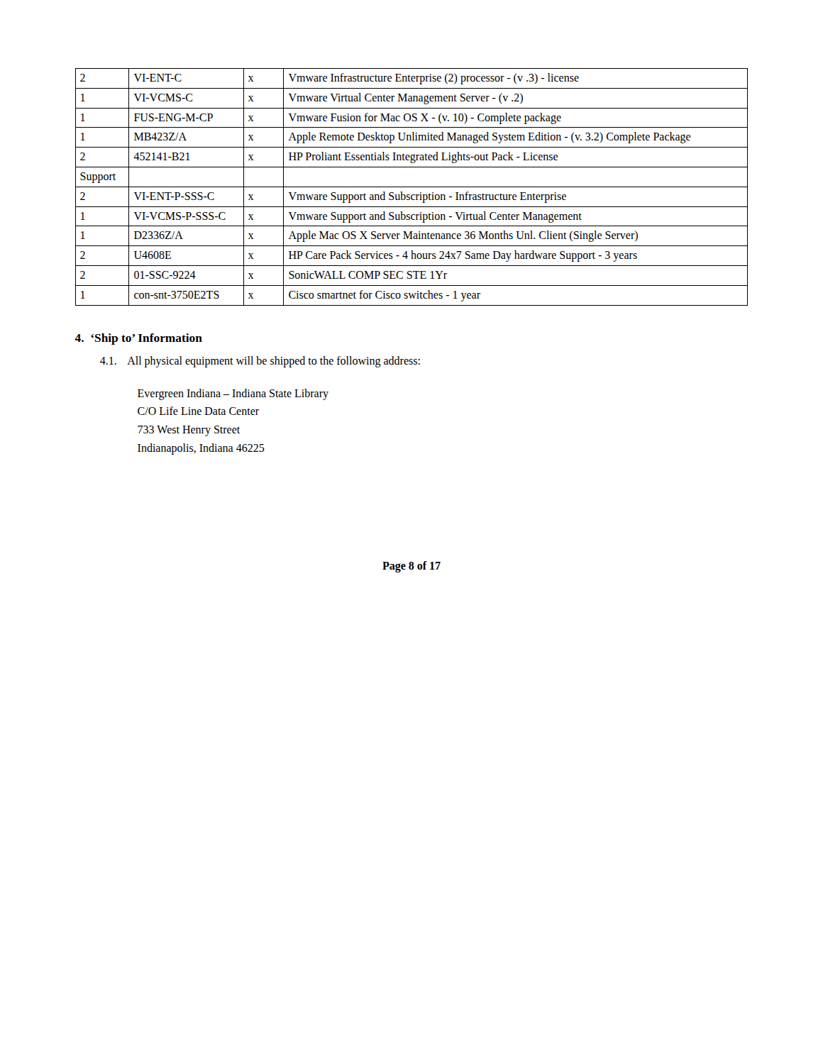| 2 | VI-ENT-C | x | Vmware Infrastructure Enterprise (2) processor - (v .3) - license |
| 1 | VI-VCMS-C | x | Vmware Virtual Center Management Server - (v .2) |
| 1 | FUS-ENG-M-CP | x | Vmware Fusion for Mac OS X - (v. 10) - Complete package |
| 1 | MB423Z/A | x | Apple Remote Desktop Unlimited Managed System Edition - (v. 3.2) Complete Package |
| 2 | 452141-B21 | x | HP Proliant Essentials Integrated Lights-out Pack - License |
| Support | | | |
| 2 | VI-ENT-P-SSS-C | x | Vmware Support and Subscription - Infrastructure Enterprise |
| 1 | VI-VCMS-P-SSS-C | x | Vmware Support and Subscription - Virtual Center Management |
| 1 | D2336Z/A | x | Apple Mac OS X Server Maintenance 36 Months Unl. Client (Single Server) |
| 2 | U4608E | x | HP Care Pack Services - 4 hours 24x7 Same Day hardware Support - 3 years |
| 2 | 01-SSC-9224 | x | SonicWALL COMP SEC STE 1Yr |
| 1 | con-snt-3750E2TS | x | Cisco smartnet for Cisco switches - 1 year |
4.‘Ship to’ Information
4.1. All physical equipment will be shipped to the following address:
Evergreen Indiana – Indiana State Library
C/O Life Line Data Center
733 West Henry Street
Indianapolis, Indiana 46225
Page 8 of 17